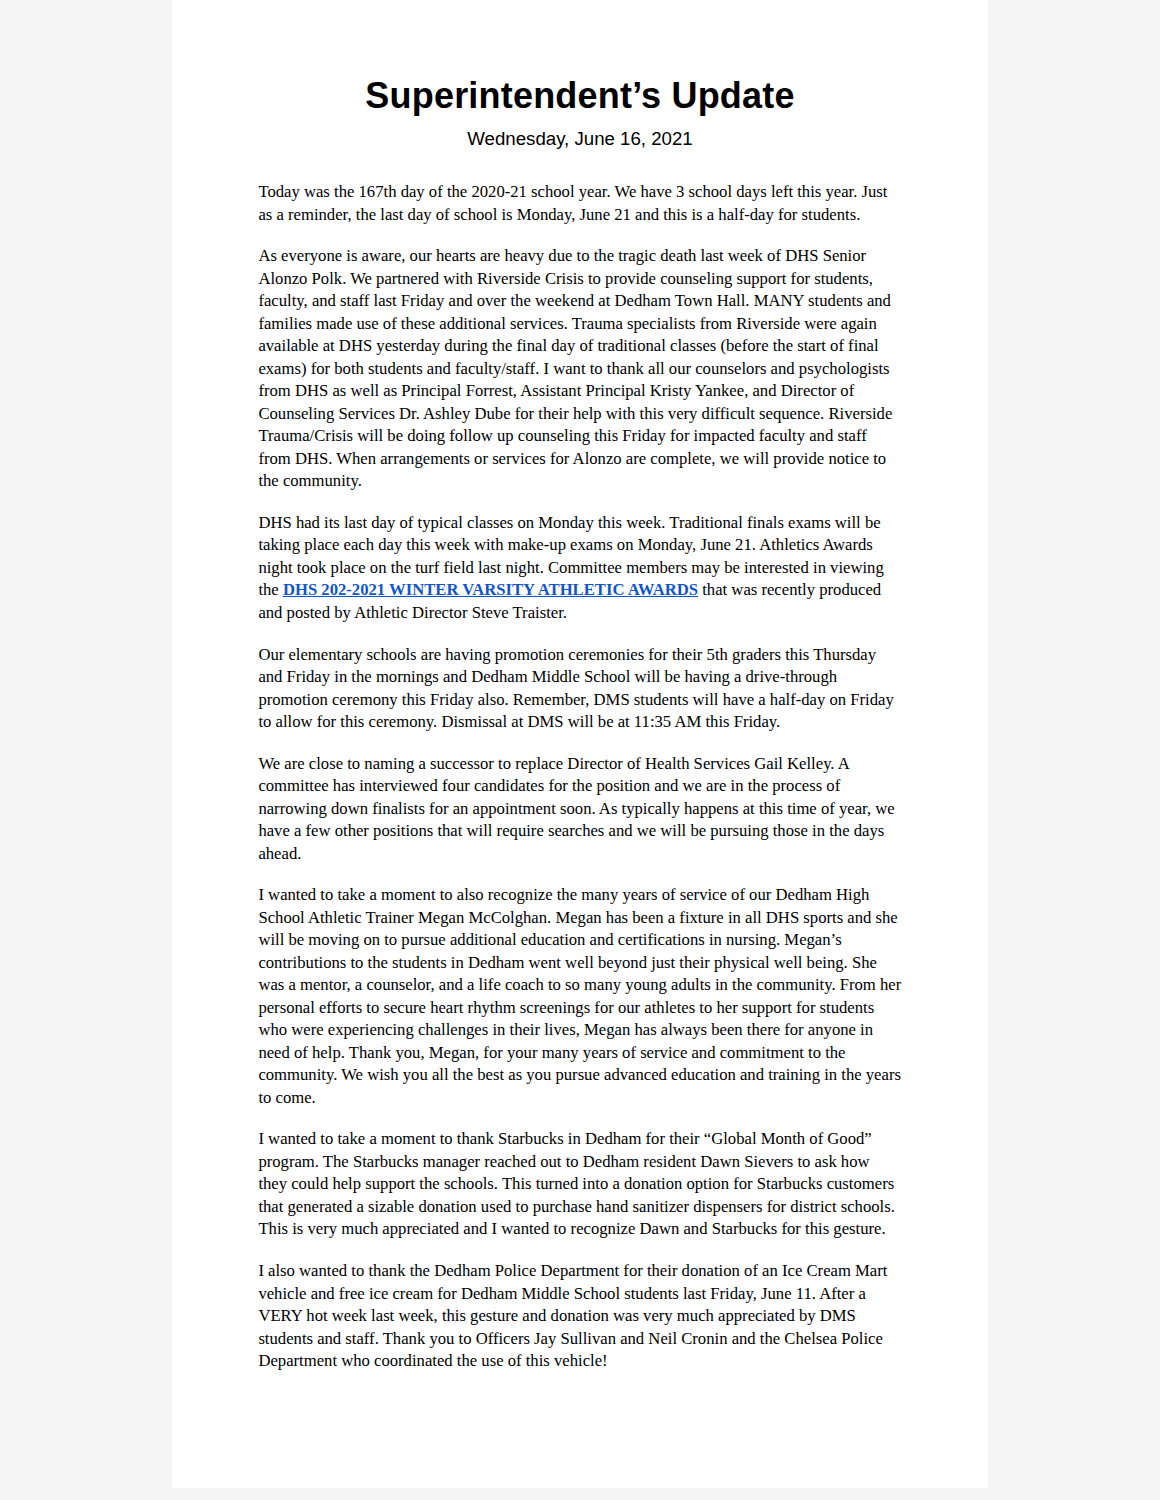Superintendent’s Update
Wednesday, June 16, 2021
Today was the 167th day of the 2020-21 school year. We have 3 school days left this year. Just as a reminder, the last day of school is Monday, June 21 and this is a half-day for students.
As everyone is aware, our hearts are heavy due to the tragic death last week of DHS Senior Alonzo Polk. We partnered with Riverside Crisis to provide counseling support for students, faculty, and staff last Friday and over the weekend at Dedham Town Hall. MANY students and families made use of these additional services. Trauma specialists from Riverside were again available at DHS yesterday during the final day of traditional classes (before the start of final exams) for both students and faculty/staff. I want to thank all our counselors and psychologists from DHS as well as Principal Forrest, Assistant Principal Kristy Yankee, and Director of Counseling Services Dr. Ashley Dube for their help with this very difficult sequence. Riverside Trauma/Crisis will be doing follow up counseling this Friday for impacted faculty and staff from DHS. When arrangements or services for Alonzo are complete, we will provide notice to the community.
DHS had its last day of typical classes on Monday this week. Traditional finals exams will be taking place each day this week with make-up exams on Monday, June 21. Athletics Awards night took place on the turf field last night. Committee members may be interested in viewing the DHS 202-2021 WINTER VARSITY ATHLETIC AWARDS that was recently produced and posted by Athletic Director Steve Traister.
Our elementary schools are having promotion ceremonies for their 5th graders this Thursday and Friday in the mornings and Dedham Middle School will be having a drive-through promotion ceremony this Friday also. Remember, DMS students will have a half-day on Friday to allow for this ceremony. Dismissal at DMS will be at 11:35 AM this Friday.
We are close to naming a successor to replace Director of Health Services Gail Kelley. A committee has interviewed four candidates for the position and we are in the process of narrowing down finalists for an appointment soon. As typically happens at this time of year, we have a few other positions that will require searches and we will be pursuing those in the days ahead.
I wanted to take a moment to also recognize the many years of service of our Dedham High School Athletic Trainer Megan McColghan. Megan has been a fixture in all DHS sports and she will be moving on to pursue additional education and certifications in nursing. Megan’s contributions to the students in Dedham went well beyond just their physical well being. She was a mentor, a counselor, and a life coach to so many young adults in the community. From her personal efforts to secure heart rhythm screenings for our athletes to her support for students who were experiencing challenges in their lives, Megan has always been there for anyone in need of help. Thank you, Megan, for your many years of service and commitment to the community. We wish you all the best as you pursue advanced education and training in the years to come.
I wanted to take a moment to thank Starbucks in Dedham for their “Global Month of Good” program. The Starbucks manager reached out to Dedham resident Dawn Sievers to ask how they could help support the schools. This turned into a donation option for Starbucks customers that generated a sizable donation used to purchase hand sanitizer dispensers for district schools. This is very much appreciated and I wanted to recognize Dawn and Starbucks for this gesture.
I also wanted to thank the Dedham Police Department for their donation of an Ice Cream Mart vehicle and free ice cream for Dedham Middle School students last Friday, June 11. After a VERY hot week last week, this gesture and donation was very much appreciated by DMS students and staff. Thank you to Officers Jay Sullivan and Neil Cronin and the Chelsea Police Department who coordinated the use of this vehicle!